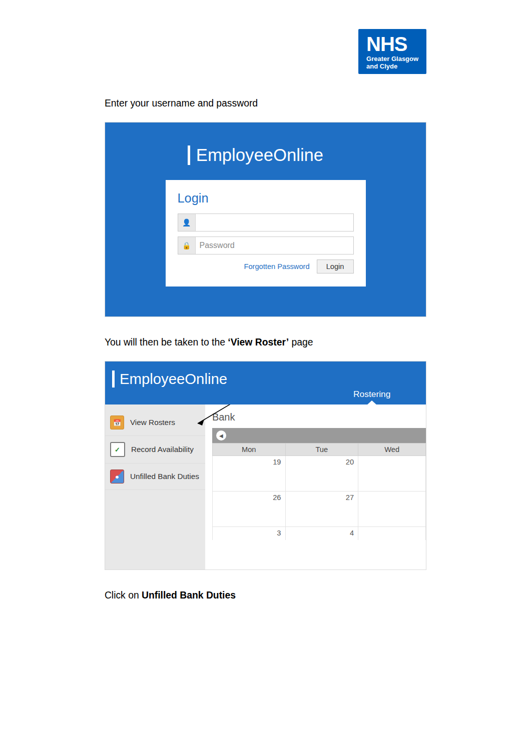NHS Greater Glasgow
and Clyde
Enter your username and password
EmployeeOnline
Login
👤
🔒
Forgotten Password Login
You will then be taken to the ‘View Roster’ page
EmployeeOnline
Rostering
📅
View Rosters
✓
Record Availability
●
Unfilled Bank Duties
Bank
◀
| Mon | Tue | Wed |
| --- | --- | --- |
| 19 | 20 | |
| 26 | 27 | |
| 3 | 4 | |
Click on Unfilled Bank Duties